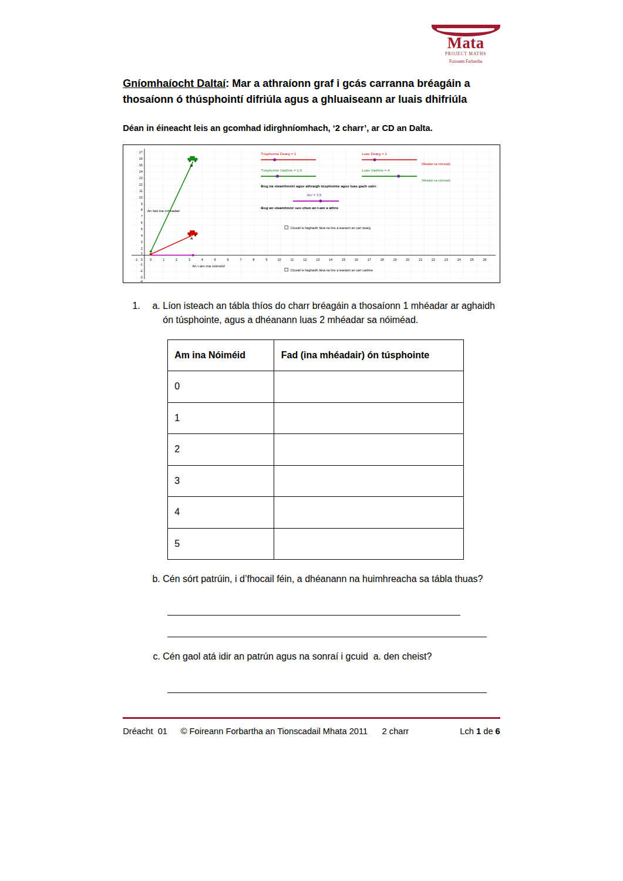Mata Project Maths Foireann Forbartha
Gníomhaíocht Daltaí: Mar a athraíonn graf i gcás carranna bréagáin a thosaíonn ó thúsphointí difriúla agus a ghluaiseann ar luais dhifriúla
Déan in éineacht leis an gcomhad idirghníomhach, ‘2 charr’, ar CD an Dalta.
17 16 15 14 13 12 11 10 9 8 7 6 5 4 3 2 1 0 -1 -2 -3 -4 -1 0 1 2 3 4 5 6 7 8 9 10 11 12 13 14 15 16 17 18 19 20 21 22 23 24 25 26 An fad ina mhéadair An t-am ina nóiméid B A Túsphointe Dearg = 1 Luas Dearg = 1 (Méadair sa nóiméad) Túsphointe Uaithne = 1.5 Luas Uaithne = 4 (Méadair sa nóiméad) Bog na sleamhnóirí agus athraigh túsphointe agus luas gach cairr. Am = 3.5 Bog an sleamhnóir seo chun an t-am a athrú Cliceáil le haghaidh fána na líne a leanann an carr dearg Cliceáil le haghaidh fána na líne a leanann an carr uaithne
Líon isteach an tábla thíos do charr bréagáin a thosaíonn 1 mhéadar ar aghaidh ón túsphointe, agus a dhéanann luas 2 mhéadar sa nóiméad.
| Am ina Nóiméid | Fad (ina mhéadair) ón túsphointe |
| --- | --- |
| 0 | |
| 1 | |
| 2 | |
| 3 | |
| 4 | |
| 5 | |
Cén sórt patrúin, i d’fhocail féin, a dhéanann na huimhreacha sa tábla thuas?
Cén gaol atá idir an patrún agus na sonraí i gcuid a. den cheist?
Dréacht 01 © Foireann Forbartha an Tionscadail Mhata 2011 2 charr Lch 1 de 6